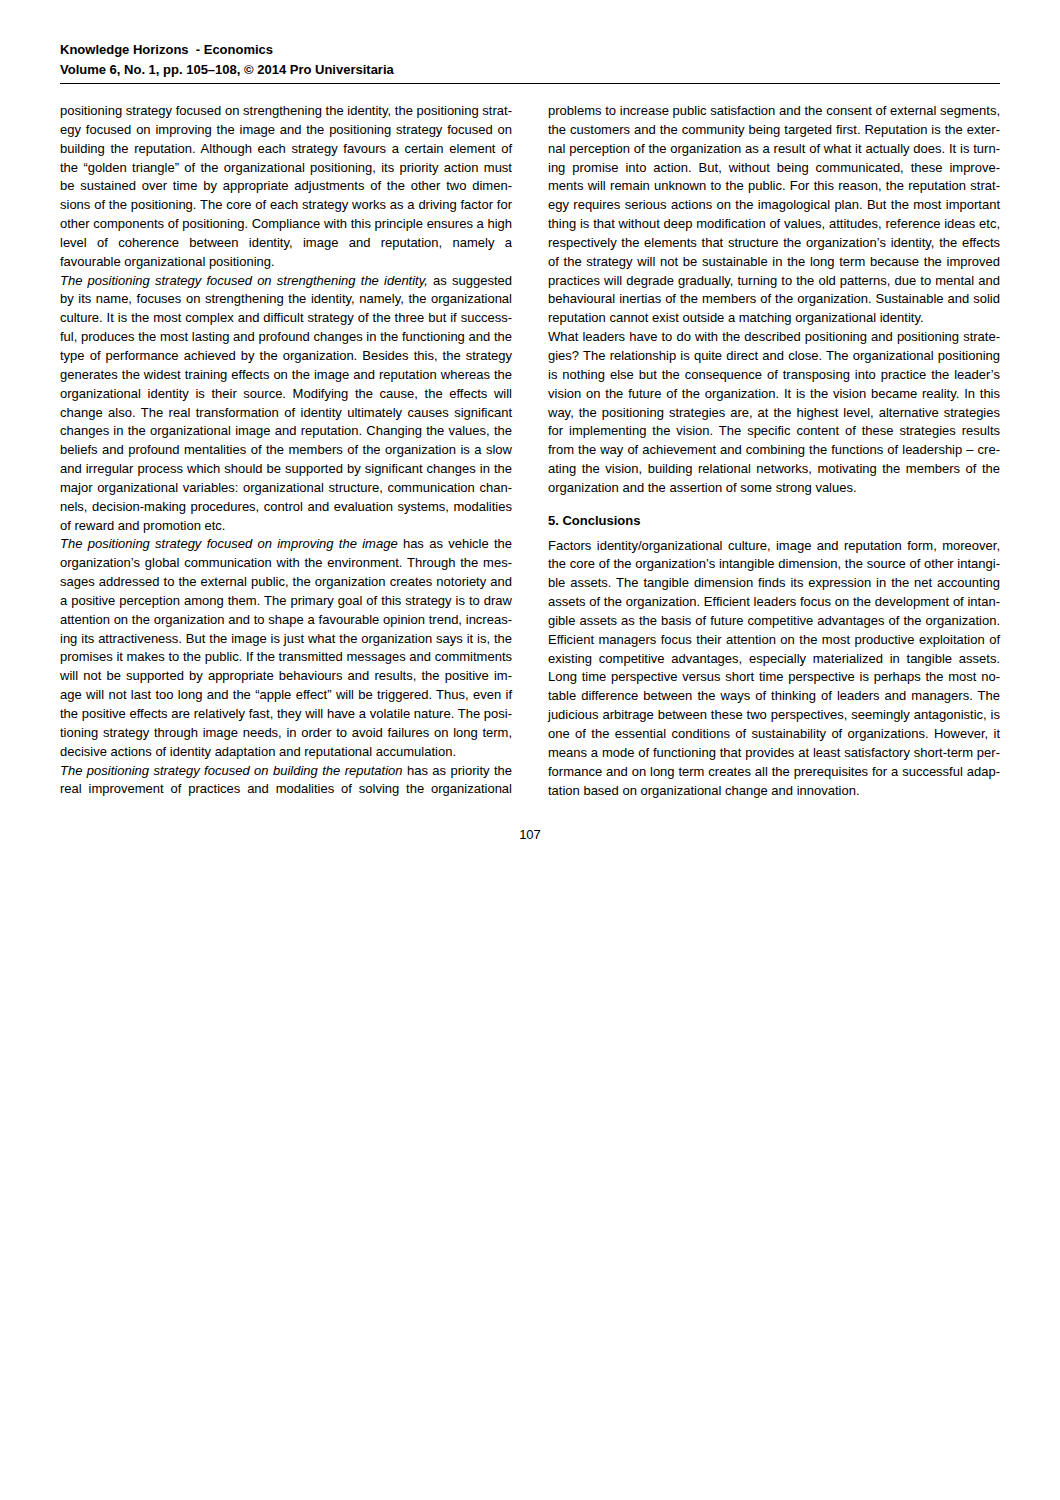Knowledge Horizons - Economics
Volume 6, No. 1, pp. 105–108, © 2014 Pro Universitaria
positioning strategy focused on strengthening the identity, the positioning strategy focused on improving the image and the positioning strategy focused on building the reputation. Although each strategy favours a certain element of the “golden triangle” of the organizational positioning, its priority action must be sustained over time by appropriate adjustments of the other two dimensions of the positioning. The core of each strategy works as a driving factor for other components of positioning. Compliance with this principle ensures a high level of coherence between identity, image and reputation, namely a favourable organizational positioning.
The positioning strategy focused on strengthening the identity, as suggested by its name, focuses on strengthening the identity, namely, the organizational culture. It is the most complex and difficult strategy of the three but if successful, produces the most lasting and profound changes in the functioning and the type of performance achieved by the organization. Besides this, the strategy generates the widest training effects on the image and reputation whereas the organizational identity is their source. Modifying the cause, the effects will change also. The real transformation of identity ultimately causes significant changes in the organizational image and reputation. Changing the values, the beliefs and profound mentalities of the members of the organization is a slow and irregular process which should be supported by significant changes in the major organizational variables: organizational structure, communication channels, decision-making procedures, control and evaluation systems, modalities of reward and promotion etc.
The positioning strategy focused on improving the image has as vehicle the organization’s global communication with the environment. Through the messages addressed to the external public, the organization creates notoriety and a positive perception among them. The primary goal of this strategy is to draw attention on the organization and to shape a favourable opinion trend, increasing its attractiveness. But the image is just what the organization says it is, the promises it makes to the public. If the transmitted messages and commitments will not be supported by appropriate behaviours and results, the positive image will not last too long and the “apple effect” will be triggered. Thus, even if the positive effects are relatively fast, they will have a volatile nature. The positioning strategy through image needs, in order to avoid failures on long term, decisive actions of identity adaptation and reputational accumulation.
The positioning strategy focused on building the reputation has as priority the real improvement of practices and modalities of solving the organizational problems to increase public satisfaction and the consent of external segments, the customers and the community being targeted first. Reputation is the external perception of the organization as a result of what it actually does. It is turning promise into action. But, without being communicated, these improvements will remain unknown to the public. For this reason, the reputation strategy requires serious actions on the imagological plan. But the most important thing is that without deep modification of values, attitudes, reference ideas etc, respectively the elements that structure the organization’s identity, the effects of the strategy will not be sustainable in the long term because the improved practices will degrade gradually, turning to the old patterns, due to mental and behavioural inertias of the members of the organization. Sustainable and solid reputation cannot exist outside a matching organizational identity.
What leaders have to do with the described positioning and positioning strategies? The relationship is quite direct and close. The organizational positioning is nothing else but the consequence of transposing into practice the leader’s vision on the future of the organization. It is the vision became reality. In this way, the positioning strategies are, at the highest level, alternative strategies for implementing the vision. The specific content of these strategies results from the way of achievement and combining the functions of leadership – creating the vision, building relational networks, motivating the members of the organization and the assertion of some strong values.
5. Conclusions
Factors identity/organizational culture, image and reputation form, moreover, the core of the organization’s intangible dimension, the source of other intangible assets. The tangible dimension finds its expression in the net accounting assets of the organization. Efficient leaders focus on the development of intangible assets as the basis of future competitive advantages of the organization. Efficient managers focus their attention on the most productive exploitation of existing competitive advantages, especially materialized in tangible assets. Long time perspective versus short time perspective is perhaps the most notable difference between the ways of thinking of leaders and managers. The judicious arbitrage between these two perspectives, seemingly antagonistic, is one of the essential conditions of sustainability of organizations. However, it means a mode of functioning that provides at least satisfactory short-term performance and on long term creates all the prerequisites for a successful adaptation based on organizational change and innovation.
107